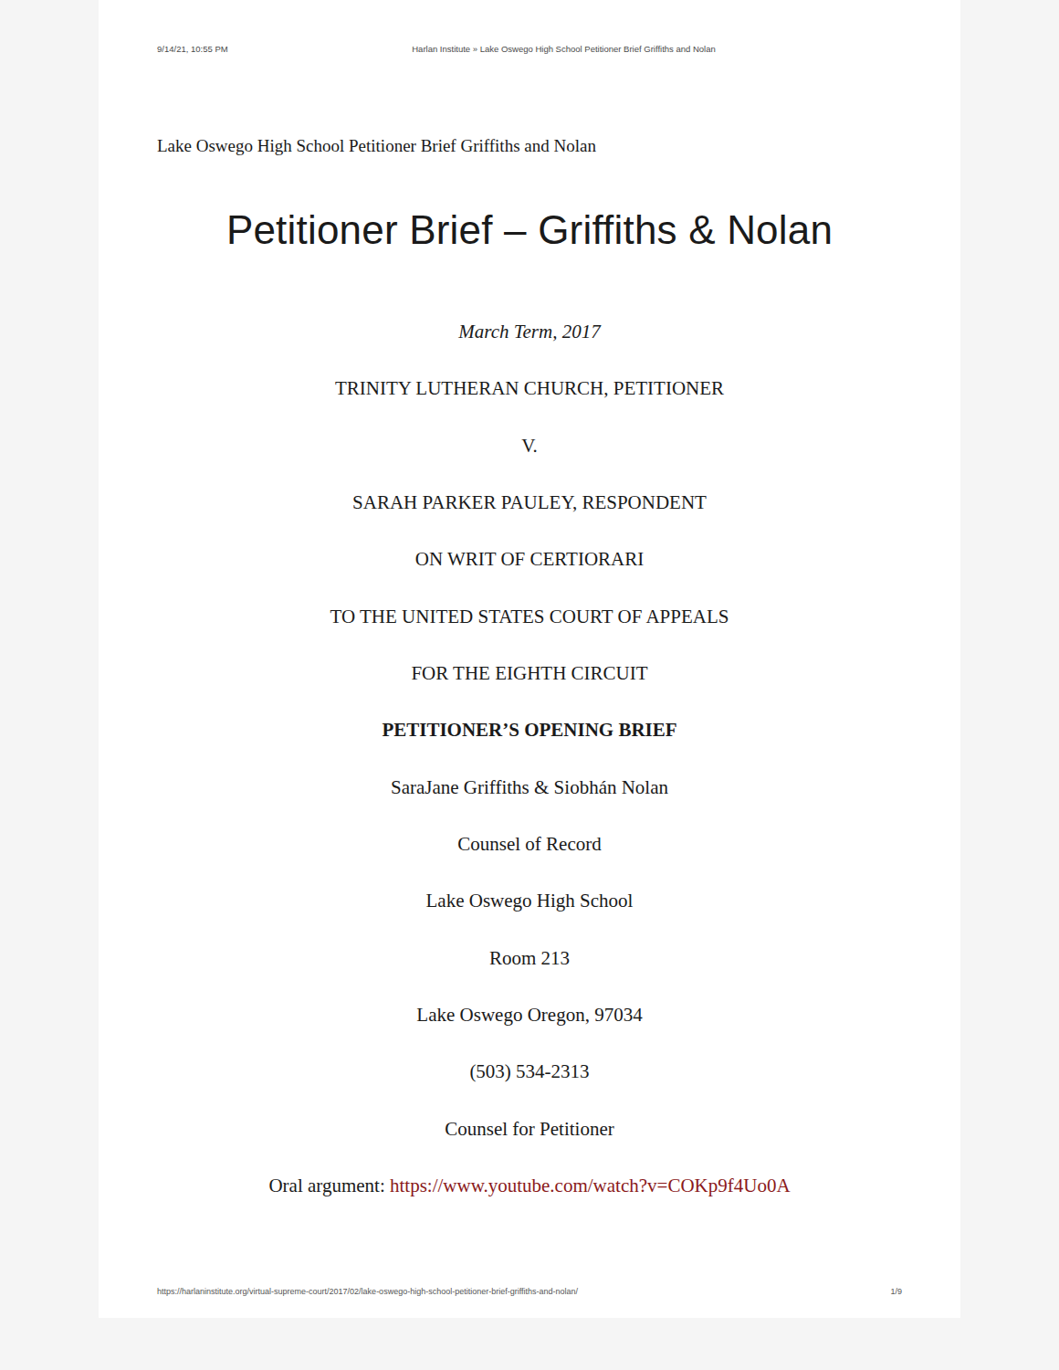9/14/21, 10:55 PM Harlan Institute » Lake Oswego High School Petitioner Brief Griffiths and Nolan
Lake Oswego High School Petitioner Brief Griffiths and Nolan
Petitioner Brief – Griffiths & Nolan
March Term, 2017
Trinity Lutheran Church, Petitioner
v.
Sarah Parker Pauley, Respondent
On Writ of Certiorari
To the United States Court of Appeals
For the Eighth Circuit
PETITIONER’S OPENING BRIEF
SaraJane Griffiths & Siobhán Nolan
Counsel of Record
Lake Oswego High School
Room 213
Lake Oswego Oregon, 97034
(503) 534-2313
Counsel for Petitioner
Oral argument: https://www.youtube.com/watch?v=COKp9f4Uo0A
https://harlaninstitute.org/virtual-supreme-court/2017/02/lake-oswego-high-school-petitioner-brief-griffiths-and-nolan/ 1/9